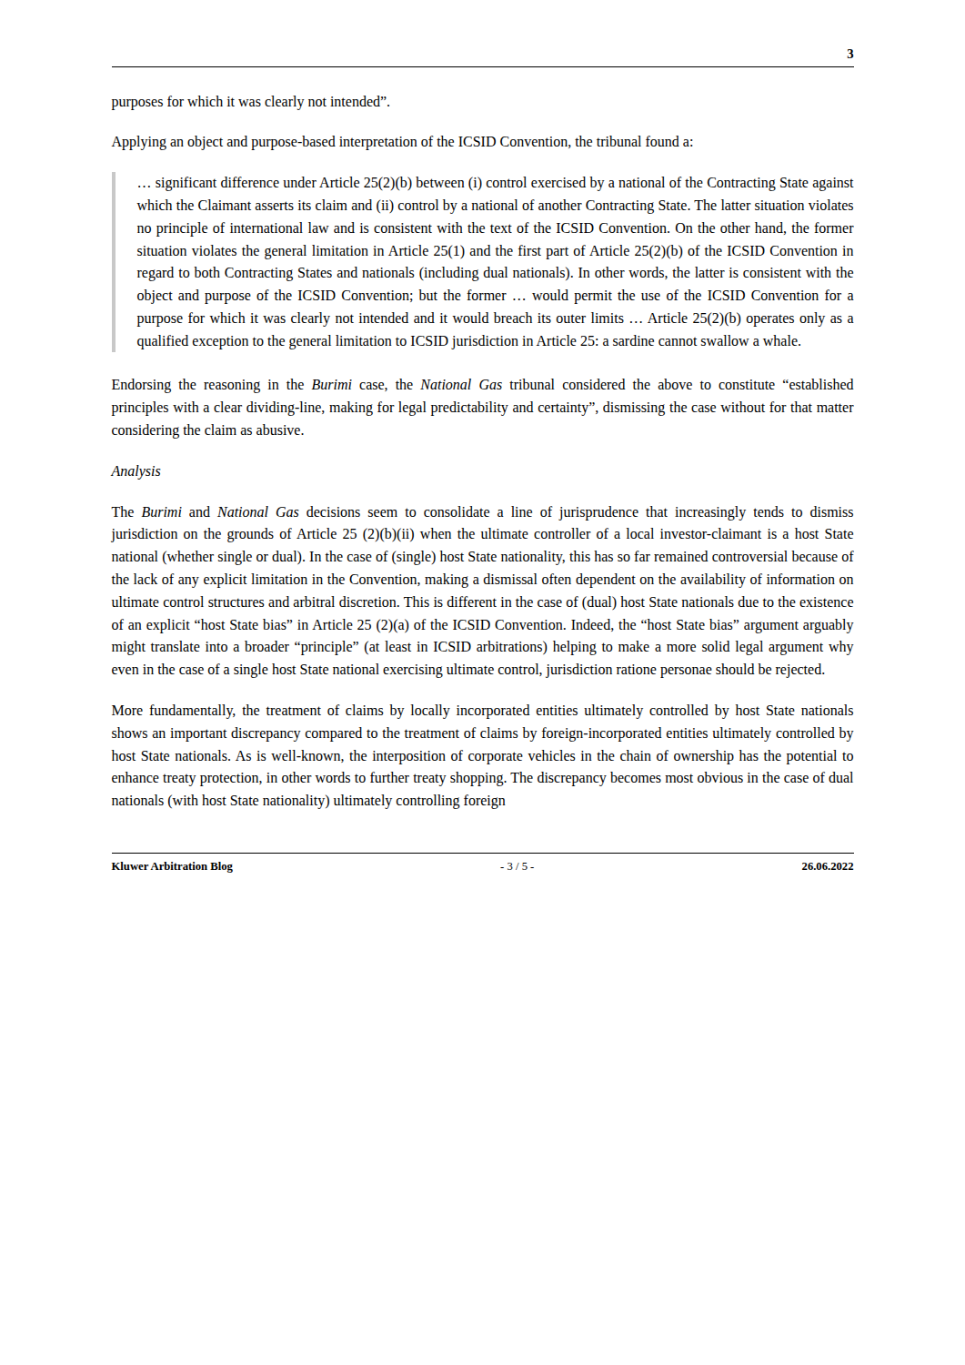3
purposes for which it was clearly not intended”.
Applying an object and purpose-based interpretation of the ICSID Convention, the tribunal found a:
… significant difference under Article 25(2)(b) between (i) control exercised by a national of the Contracting State against which the Claimant asserts its claim and (ii) control by a national of another Contracting State. The latter situation violates no principle of international law and is consistent with the text of the ICSID Convention. On the other hand, the former situation violates the general limitation in Article 25(1) and the first part of Article 25(2)(b) of the ICSID Convention in regard to both Contracting States and nationals (including dual nationals). In other words, the latter is consistent with the object and purpose of the ICSID Convention; but the former … would permit the use of the ICSID Convention for a purpose for which it was clearly not intended and it would breach its outer limits … Article 25(2)(b) operates only as a qualified exception to the general limitation to ICSID jurisdiction in Article 25: a sardine cannot swallow a whale.
Endorsing the reasoning in the Burimi case, the National Gas tribunal considered the above to constitute “established principles with a clear dividing-line, making for legal predictability and certainty”, dismissing the case without for that matter considering the claim as abusive.
Analysis
The Burimi and National Gas decisions seem to consolidate a line of jurisprudence that increasingly tends to dismiss jurisdiction on the grounds of Article 25 (2)(b)(ii) when the ultimate controller of a local investor-claimant is a host State national (whether single or dual). In the case of (single) host State nationality, this has so far remained controversial because of the lack of any explicit limitation in the Convention, making a dismissal often dependent on the availability of information on ultimate control structures and arbitral discretion. This is different in the case of (dual) host State nationals due to the existence of an explicit “host State bias” in Article 25 (2)(a) of the ICSID Convention. Indeed, the “host State bias” argument arguably might translate into a broader “principle” (at least in ICSID arbitrations) helping to make a more solid legal argument why even in the case of a single host State national exercising ultimate control, jurisdiction ratione personae should be rejected.
More fundamentally, the treatment of claims by locally incorporated entities ultimately controlled by host State nationals shows an important discrepancy compared to the treatment of claims by foreign-incorporated entities ultimately controlled by host State nationals. As is well-known, the interposition of corporate vehicles in the chain of ownership has the potential to enhance treaty protection, in other words to further treaty shopping. The discrepancy becomes most obvious in the case of dual nationals (with host State nationality) ultimately controlling foreign
Kluwer Arbitration Blog - 3 / 5 - 26.06.2022